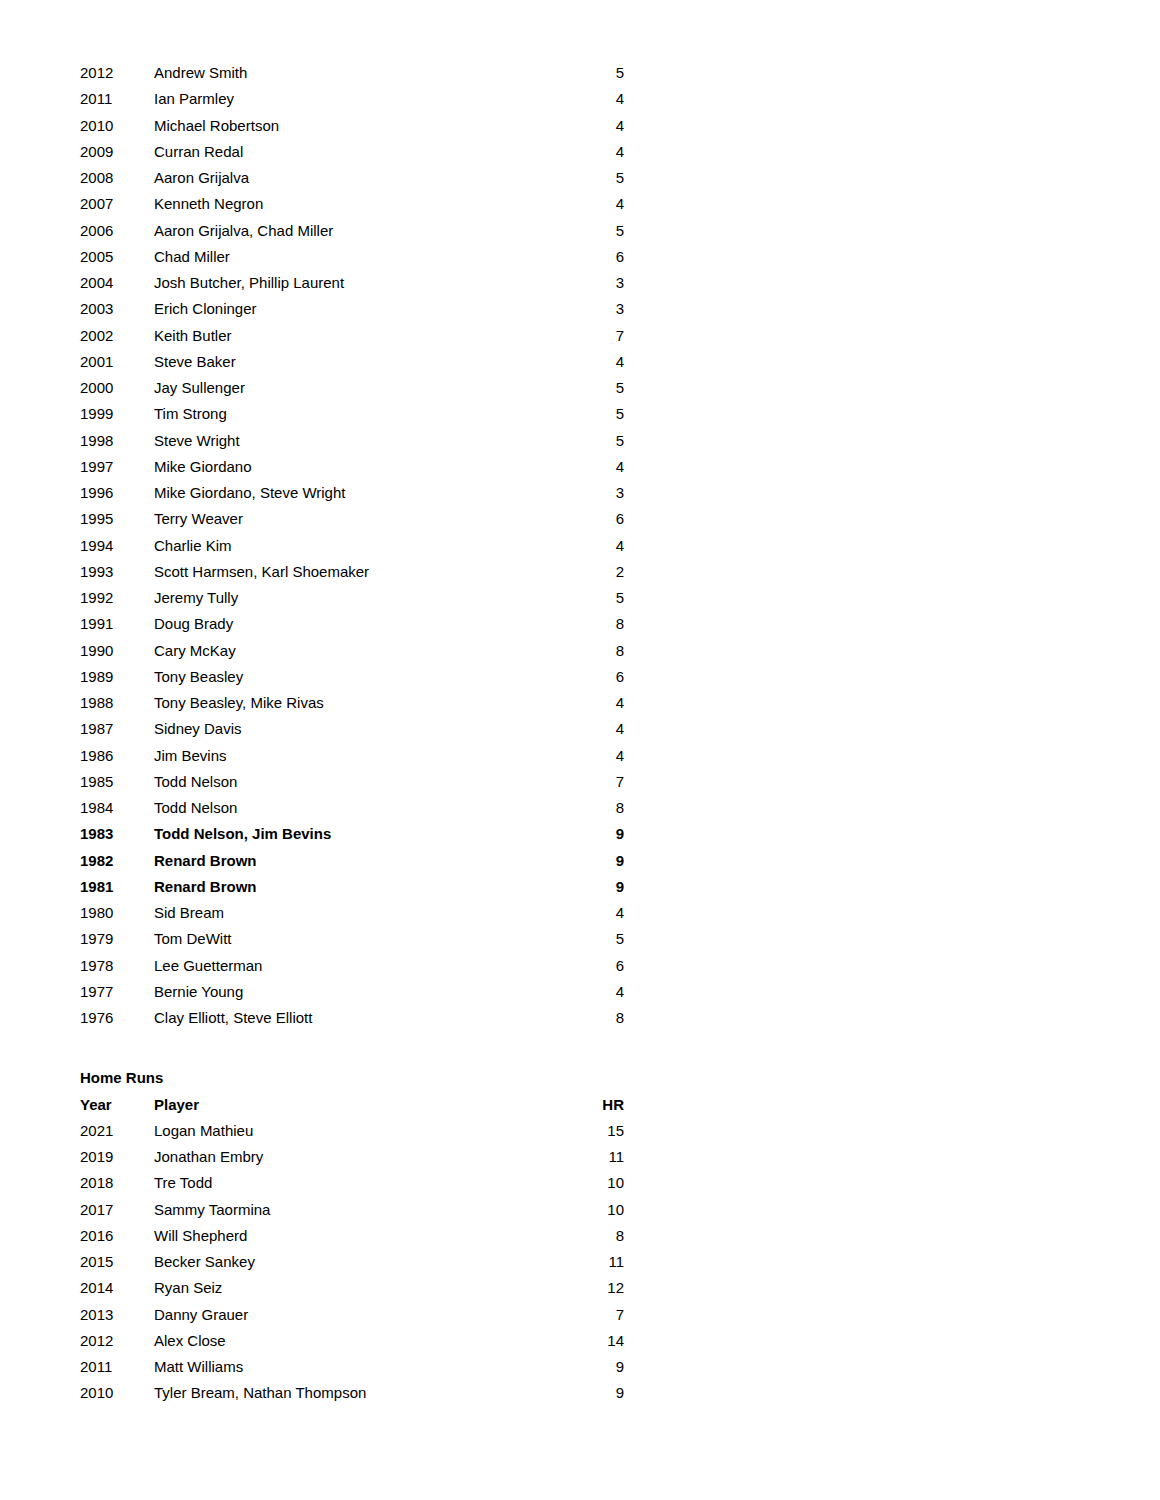| 2012 | Andrew Smith | 5 |
| 2011 | Ian Parmley | 4 |
| 2010 | Michael Robertson | 4 |
| 2009 | Curran Redal | 4 |
| 2008 | Aaron Grijalva | 5 |
| 2007 | Kenneth Negron | 4 |
| 2006 | Aaron Grijalva, Chad Miller | 5 |
| 2005 | Chad Miller | 6 |
| 2004 | Josh Butcher, Phillip Laurent | 3 |
| 2003 | Erich Cloninger | 3 |
| 2002 | Keith Butler | 7 |
| 2001 | Steve Baker | 4 |
| 2000 | Jay Sullenger | 5 |
| 1999 | Tim Strong | 5 |
| 1998 | Steve Wright | 5 |
| 1997 | Mike Giordano | 4 |
| 1996 | Mike Giordano, Steve Wright | 3 |
| 1995 | Terry Weaver | 6 |
| 1994 | Charlie Kim | 4 |
| 1993 | Scott Harmsen, Karl Shoemaker | 2 |
| 1992 | Jeremy Tully | 5 |
| 1991 | Doug Brady | 8 |
| 1990 | Cary McKay | 8 |
| 1989 | Tony Beasley | 6 |
| 1988 | Tony Beasley, Mike Rivas | 4 |
| 1987 | Sidney Davis | 4 |
| 1986 | Jim Bevins | 4 |
| 1985 | Todd Nelson | 7 |
| 1984 | Todd Nelson | 8 |
| 1983 | Todd Nelson, Jim Bevins | 9 |
| 1982 | Renard Brown | 9 |
| 1981 | Renard Brown | 9 |
| 1980 | Sid Bream | 4 |
| 1979 | Tom DeWitt | 5 |
| 1978 | Lee Guetterman | 6 |
| 1977 | Bernie Young | 4 |
| 1976 | Clay Elliott, Steve Elliott | 8 |
Home Runs
| Year | Player | HR |
| 2021 | Logan Mathieu | 15 |
| 2019 | Jonathan Embry | 11 |
| 2018 | Tre Todd | 10 |
| 2017 | Sammy Taormina | 10 |
| 2016 | Will Shepherd | 8 |
| 2015 | Becker Sankey | 11 |
| 2014 | Ryan Seiz | 12 |
| 2013 | Danny Grauer | 7 |
| 2012 | Alex Close | 14 |
| 2011 | Matt Williams | 9 |
| 2010 | Tyler Bream, Nathan Thompson | 9 |